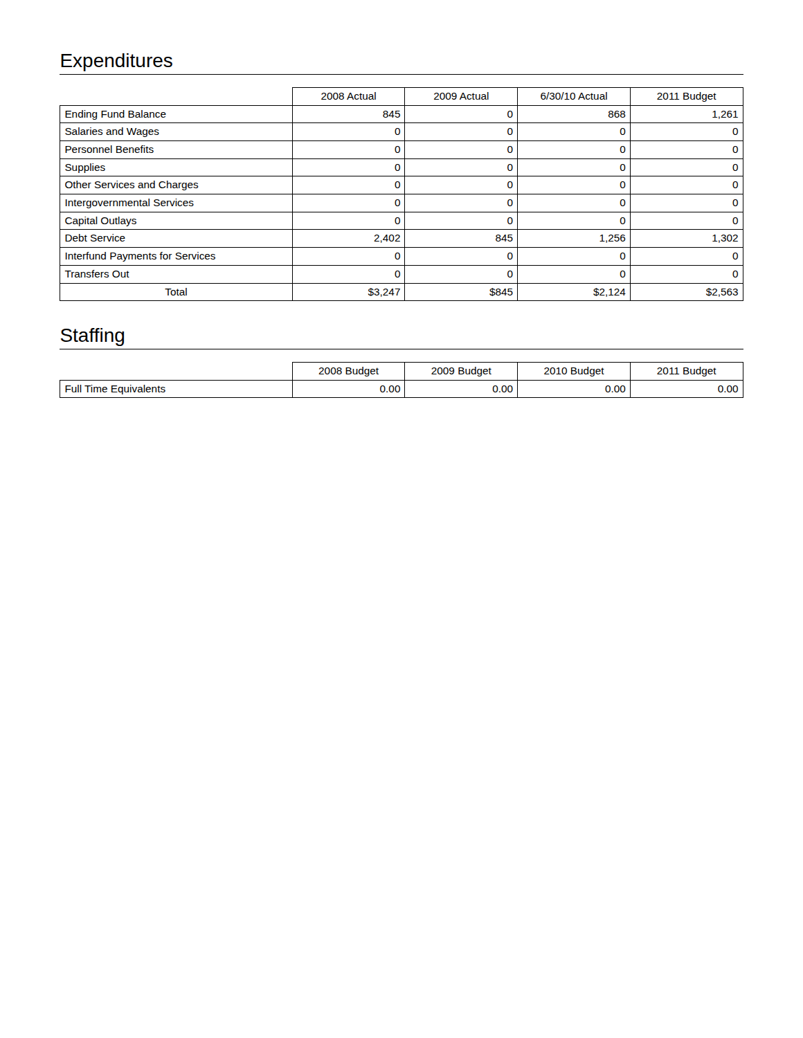Expenditures
| | 2008 Actual | 2009 Actual | 6/30/10 Actual | 2011 Budget |
| --- | --- | --- | --- | --- |
| Ending Fund Balance | 845 | 0 | 868 | 1,261 |
| Salaries and Wages | 0 | 0 | 0 | 0 |
| Personnel Benefits | 0 | 0 | 0 | 0 |
| Supplies | 0 | 0 | 0 | 0 |
| Other Services and Charges | 0 | 0 | 0 | 0 |
| Intergovernmental Services | 0 | 0 | 0 | 0 |
| Capital Outlays | 0 | 0 | 0 | 0 |
| Debt Service | 2,402 | 845 | 1,256 | 1,302 |
| Interfund Payments for Services | 0 | 0 | 0 | 0 |
| Transfers Out | 0 | 0 | 0 | 0 |
| Total | $3,247 | $845 | $2,124 | $2,563 |
Staffing
| | 2008 Budget | 2009 Budget | 2010 Budget | 2011 Budget |
| --- | --- | --- | --- | --- |
| Full Time Equivalents | 0.00 | 0.00 | 0.00 | 0.00 |